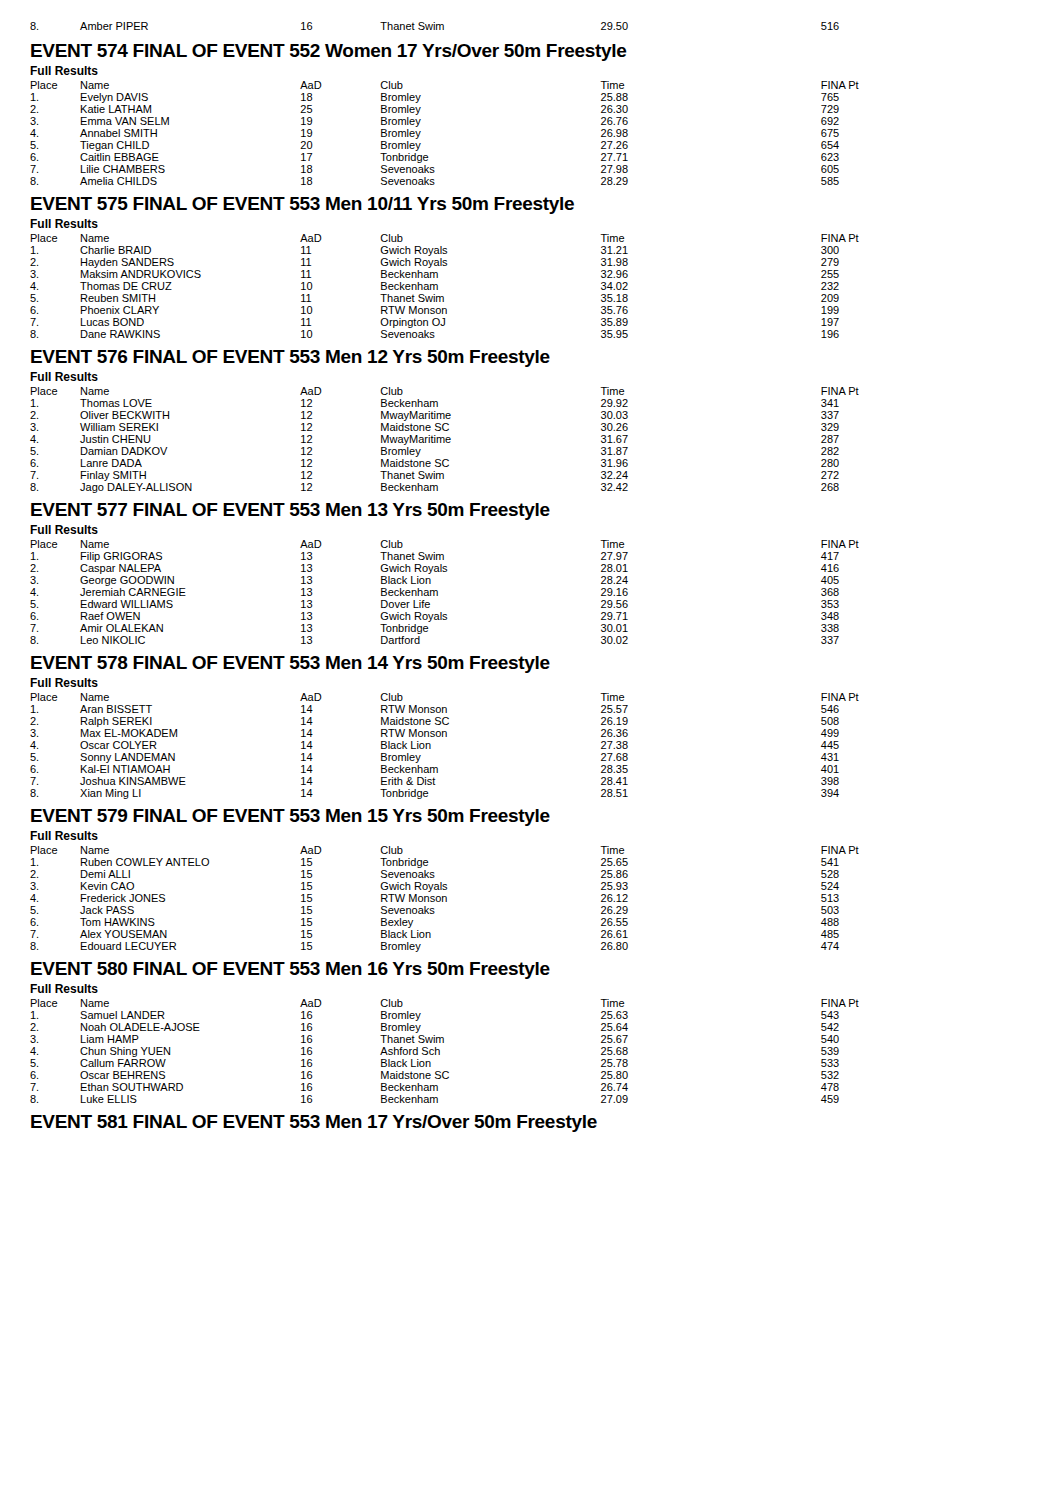| 8. | Amber PIPER | 16 | Thanet Swim | 29.50 | 516 |
EVENT 574 FINAL OF EVENT 552 Women 17 Yrs/Over 50m Freestyle
Full Results
| Place | Name | AaD | Club | Time | FINA Pt |
| 1. | Evelyn DAVIS | 18 | Bromley | 25.88 | 765 |
| 2. | Katie LATHAM | 25 | Bromley | 26.30 | 729 |
| 3. | Emma VAN SELM | 19 | Bromley | 26.76 | 692 |
| 4. | Annabel SMITH | 19 | Bromley | 26.98 | 675 |
| 5. | Tiegan CHILD | 20 | Bromley | 27.26 | 654 |
| 6. | Caitlin EBBAGE | 17 | Tonbridge | 27.71 | 623 |
| 7. | Lilie CHAMBERS | 18 | Sevenoaks | 27.98 | 605 |
| 8. | Amelia CHILDS | 18 | Sevenoaks | 28.29 | 585 |
EVENT 575 FINAL OF EVENT 553 Men 10/11 Yrs 50m Freestyle
Full Results
| Place | Name | AaD | Club | Time | FINA Pt |
| 1. | Charlie BRAID | 11 | Gwich Royals | 31.21 | 300 |
| 2. | Hayden SANDERS | 11 | Gwich Royals | 31.98 | 279 |
| 3. | Maksim ANDRUKOVICS | 11 | Beckenham | 32.96 | 255 |
| 4. | Thomas DE CRUZ | 10 | Beckenham | 34.02 | 232 |
| 5. | Reuben SMITH | 11 | Thanet Swim | 35.18 | 209 |
| 6. | Phoenix CLARY | 10 | RTW Monson | 35.76 | 199 |
| 7. | Lucas BOND | 11 | Orpington OJ | 35.89 | 197 |
| 8. | Dane RAWKINS | 10 | Sevenoaks | 35.95 | 196 |
EVENT 576 FINAL OF EVENT 553 Men 12 Yrs 50m Freestyle
Full Results
| Place | Name | AaD | Club | Time | FINA Pt |
| 1. | Thomas LOVE | 12 | Beckenham | 29.92 | 341 |
| 2. | Oliver BECKWITH | 12 | MwayMaritime | 30.03 | 337 |
| 3. | William SEREKI | 12 | Maidstone SC | 30.26 | 329 |
| 4. | Justin CHENU | 12 | MwayMaritime | 31.67 | 287 |
| 5. | Damian DADKOV | 12 | Bromley | 31.87 | 282 |
| 6. | Lanre DADA | 12 | Maidstone SC | 31.96 | 280 |
| 7. | Finlay SMITH | 12 | Thanet Swim | 32.24 | 272 |
| 8. | Jago DALEY-ALLISON | 12 | Beckenham | 32.42 | 268 |
EVENT 577 FINAL OF EVENT 553 Men 13 Yrs 50m Freestyle
Full Results
| Place | Name | AaD | Club | Time | FINA Pt |
| 1. | Filip GRIGORAS | 13 | Thanet Swim | 27.97 | 417 |
| 2. | Caspar NALEPA | 13 | Gwich Royals | 28.01 | 416 |
| 3. | George GOODWIN | 13 | Black Lion | 28.24 | 405 |
| 4. | Jeremiah CARNEGIE | 13 | Beckenham | 29.16 | 368 |
| 5. | Edward WILLIAMS | 13 | Dover Life | 29.56 | 353 |
| 6. | Raef OWEN | 13 | Gwich Royals | 29.71 | 348 |
| 7. | Amir OLALEKAN | 13 | Tonbridge | 30.01 | 338 |
| 8. | Leo NIKOLIC | 13 | Dartford | 30.02 | 337 |
EVENT 578 FINAL OF EVENT 553 Men 14 Yrs 50m Freestyle
Full Results
| Place | Name | AaD | Club | Time | FINA Pt |
| 1. | Aran BISSETT | 14 | RTW Monson | 25.57 | 546 |
| 2. | Ralph SEREKI | 14 | Maidstone SC | 26.19 | 508 |
| 3. | Max EL-MOKADEM | 14 | RTW Monson | 26.36 | 499 |
| 4. | Oscar COLYER | 14 | Black Lion | 27.38 | 445 |
| 5. | Sonny LANDEMAN | 14 | Bromley | 27.68 | 431 |
| 6. | Kal-El NTIAMOAH | 14 | Beckenham | 28.35 | 401 |
| 7. | Joshua KINSAMBWE | 14 | Erith & Dist | 28.41 | 398 |
| 8. | Xian Ming LI | 14 | Tonbridge | 28.51 | 394 |
EVENT 579 FINAL OF EVENT 553 Men 15 Yrs 50m Freestyle
Full Results
| Place | Name | AaD | Club | Time | FINA Pt |
| 1. | Ruben COWLEY ANTELO | 15 | Tonbridge | 25.65 | 541 |
| 2. | Demi ALLI | 15 | Sevenoaks | 25.86 | 528 |
| 3. | Kevin CAO | 15 | Gwich Royals | 25.93 | 524 |
| 4. | Frederick JONES | 15 | RTW Monson | 26.12 | 513 |
| 5. | Jack PASS | 15 | Sevenoaks | 26.29 | 503 |
| 6. | Tom HAWKINS | 15 | Bexley | 26.55 | 488 |
| 7. | Alex YOUSEMAN | 15 | Black Lion | 26.61 | 485 |
| 8. | Edouard LECUYER | 15 | Bromley | 26.80 | 474 |
EVENT 580 FINAL OF EVENT 553 Men 16 Yrs 50m Freestyle
Full Results
| Place | Name | AaD | Club | Time | FINA Pt |
| 1. | Samuel LANDER | 16 | Bromley | 25.63 | 543 |
| 2. | Noah OLADELE-AJOSE | 16 | Bromley | 25.64 | 542 |
| 3. | Liam HAMP | 16 | Thanet Swim | 25.67 | 540 |
| 4. | Chun Shing YUEN | 16 | Ashford Sch | 25.68 | 539 |
| 5. | Callum FARROW | 16 | Black Lion | 25.78 | 533 |
| 6. | Oscar BEHRENS | 16 | Maidstone SC | 25.80 | 532 |
| 7. | Ethan SOUTHWARD | 16 | Beckenham | 26.74 | 478 |
| 8. | Luke ELLIS | 16 | Beckenham | 27.09 | 459 |
EVENT 581 FINAL OF EVENT 553 Men 17 Yrs/Over 50m Freestyle